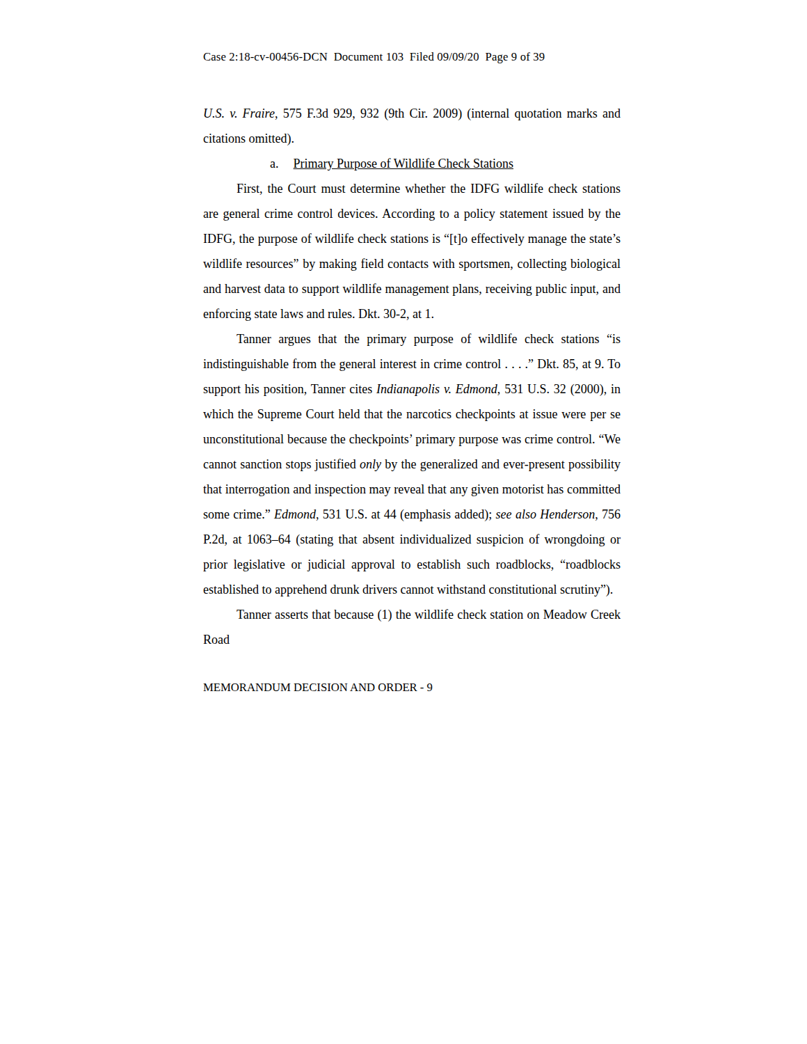Case 2:18-cv-00456-DCN Document 103 Filed 09/09/20 Page 9 of 39
U.S. v. Fraire, 575 F.3d 929, 932 (9th Cir. 2009) (internal quotation marks and citations omitted).
a. Primary Purpose of Wildlife Check Stations
First, the Court must determine whether the IDFG wildlife check stations are general crime control devices. According to a policy statement issued by the IDFG, the purpose of wildlife check stations is “[t]o effectively manage the state’s wildlife resources” by making field contacts with sportsmen, collecting biological and harvest data to support wildlife management plans, receiving public input, and enforcing state laws and rules. Dkt. 30-2, at 1.
Tanner argues that the primary purpose of wildlife check stations “is indistinguishable from the general interest in crime control . . . .” Dkt. 85, at 9. To support his position, Tanner cites Indianapolis v. Edmond, 531 U.S. 32 (2000), in which the Supreme Court held that the narcotics checkpoints at issue were per se unconstitutional because the checkpoints’ primary purpose was crime control. “We cannot sanction stops justified only by the generalized and ever-present possibility that interrogation and inspection may reveal that any given motorist has committed some crime.” Edmond, 531 U.S. at 44 (emphasis added); see also Henderson, 756 P.2d, at 1063–64 (stating that absent individualized suspicion of wrongdoing or prior legislative or judicial approval to establish such roadblocks, “roadblocks established to apprehend drunk drivers cannot withstand constitutional scrutiny”).
Tanner asserts that because (1) the wildlife check station on Meadow Creek Road
MEMORANDUM DECISION AND ORDER - 9